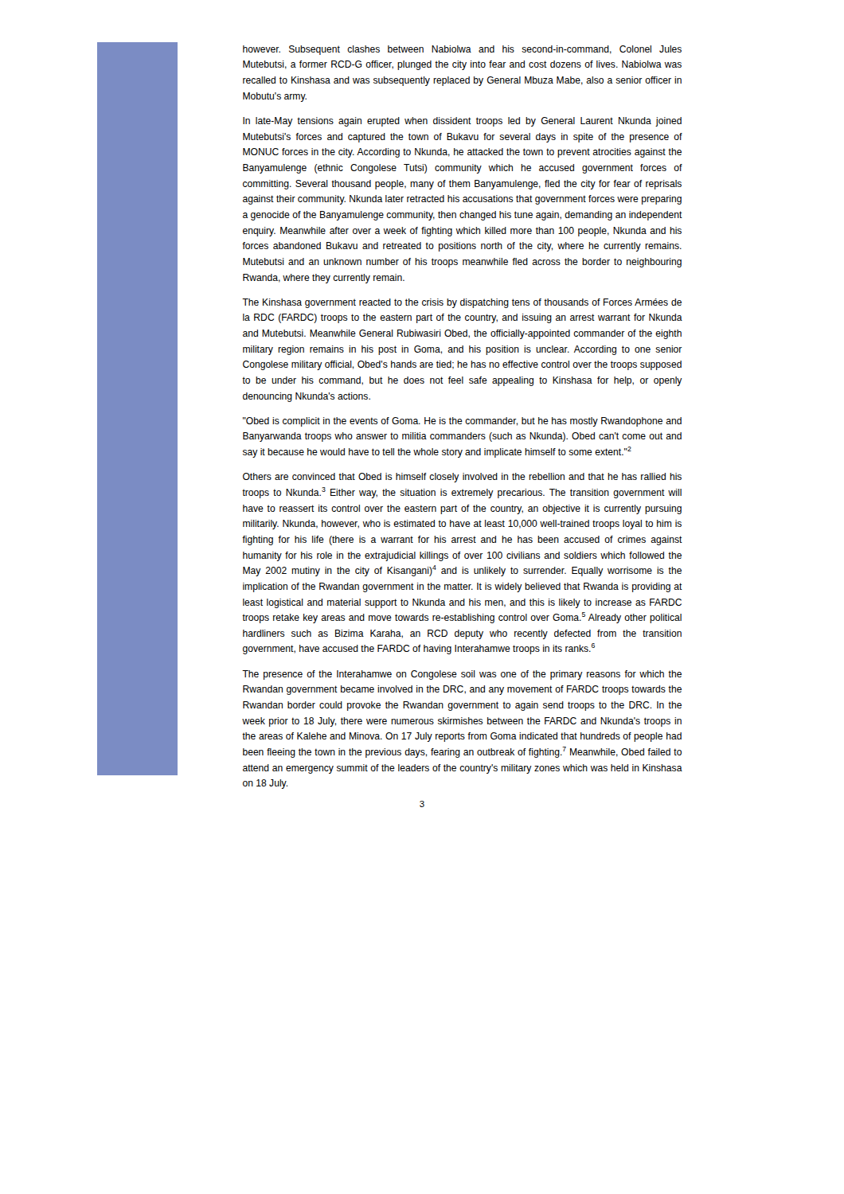however. Subsequent clashes between Nabiolwa and his second-in-command, Colonel Jules Mutebutsi, a former RCD-G officer, plunged the city into fear and cost dozens of lives. Nabiolwa was recalled to Kinshasa and was subsequently replaced by General Mbuza Mabe, also a senior officer in Mobutu's army.
In late-May tensions again erupted when dissident troops led by General Laurent Nkunda joined Mutebutsi's forces and captured the town of Bukavu for several days in spite of the presence of MONUC forces in the city. According to Nkunda, he attacked the town to prevent atrocities against the Banyamulenge (ethnic Congolese Tutsi) community which he accused government forces of committing. Several thousand people, many of them Banyamulenge, fled the city for fear of reprisals against their community. Nkunda later retracted his accusations that government forces were preparing a genocide of the Banyamulenge community, then changed his tune again, demanding an independent enquiry. Meanwhile after over a week of fighting which killed more than 100 people, Nkunda and his forces abandoned Bukavu and retreated to positions north of the city, where he currently remains. Mutebutsi and an unknown number of his troops meanwhile fled across the border to neighbouring Rwanda, where they currently remain.
The Kinshasa government reacted to the crisis by dispatching tens of thousands of Forces Armées de la RDC (FARDC) troops to the eastern part of the country, and issuing an arrest warrant for Nkunda and Mutebutsi. Meanwhile General Rubiwasiri Obed, the officially-appointed commander of the eighth military region remains in his post in Goma, and his position is unclear. According to one senior Congolese military official, Obed's hands are tied; he has no effective control over the troops supposed to be under his command, but he does not feel safe appealing to Kinshasa for help, or openly denouncing Nkunda's actions.
"Obed is complicit in the events of Goma. He is the commander, but he has mostly Rwandophone and Banyarwanda troops who answer to militia commanders (such as Nkunda). Obed can't come out and say it because he would have to tell the whole story and implicate himself to some extent."2
Others are convinced that Obed is himself closely involved in the rebellion and that he has rallied his troops to Nkunda.3 Either way, the situation is extremely precarious. The transition government will have to reassert its control over the eastern part of the country, an objective it is currently pursuing militarily. Nkunda, however, who is estimated to have at least 10,000 well-trained troops loyal to him is fighting for his life (there is a warrant for his arrest and he has been accused of crimes against humanity for his role in the extrajudicial killings of over 100 civilians and soldiers which followed the May 2002 mutiny in the city of Kisangani)4 and is unlikely to surrender. Equally worrisome is the implication of the Rwandan government in the matter. It is widely believed that Rwanda is providing at least logistical and material support to Nkunda and his men, and this is likely to increase as FARDC troops retake key areas and move towards re-establishing control over Goma.5 Already other political hardliners such as Bizima Karaha, an RCD deputy who recently defected from the transition government, have accused the FARDC of having Interahamwe troops in its ranks.6
The presence of the Interahamwe on Congolese soil was one of the primary reasons for which the Rwandan government became involved in the DRC, and any movement of FARDC troops towards the Rwandan border could provoke the Rwandan government to again send troops to the DRC. In the week prior to 18 July, there were numerous skirmishes between the FARDC and Nkunda's troops in the areas of Kalehe and Minova. On 17 July reports from Goma indicated that hundreds of people had been fleeing the town in the previous days, fearing an outbreak of fighting.7 Meanwhile, Obed failed to attend an emergency summit of the leaders of the country's military zones which was held in Kinshasa on 18 July.
3